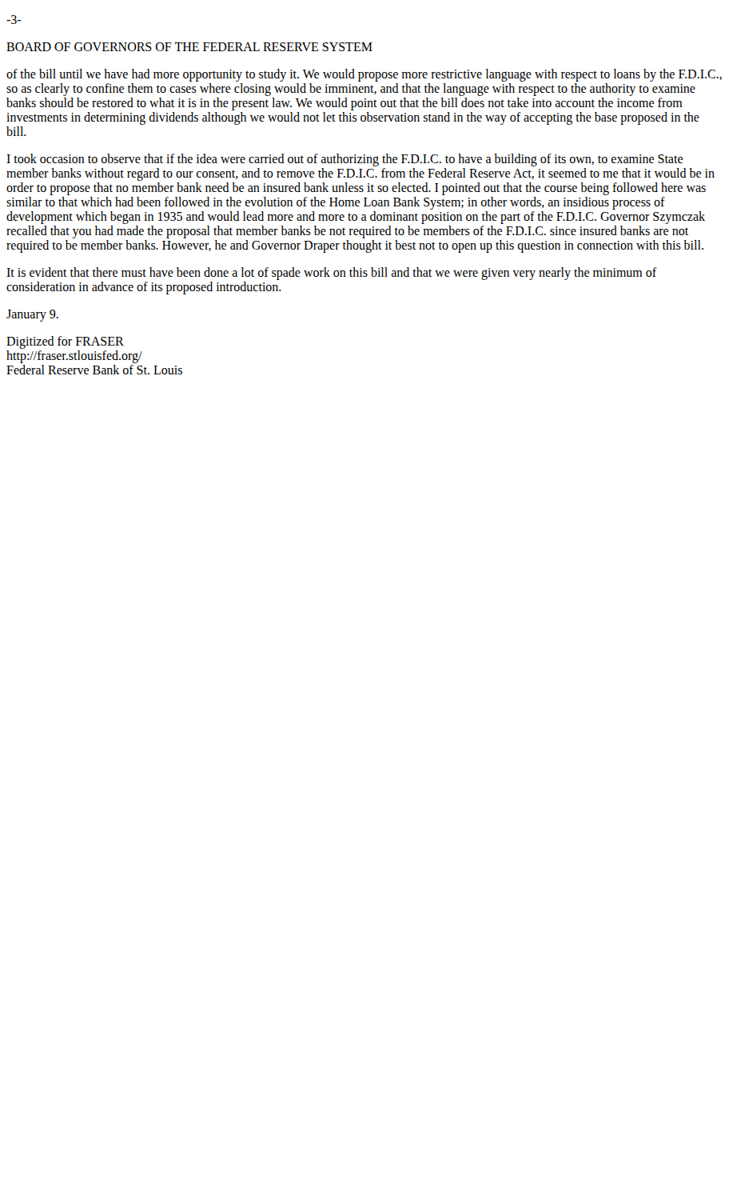-3-
BOARD OF GOVERNORS OF THE FEDERAL RESERVE SYSTEM
of the bill until we have had more opportunity to study it. We would propose more restrictive language with respect to loans by the F.D.I.C., so as clearly to confine them to cases where closing would be imminent, and that the language with respect to the authority to examine banks should be restored to what it is in the present law. We would point out that the bill does not take into account the income from investments in determining dividends although we would not let this observation stand in the way of accepting the base proposed in the bill.
I took occasion to observe that if the idea were carried out of authorizing the F.D.I.C. to have a building of its own, to examine State member banks without regard to our consent, and to remove the F.D.I.C. from the Federal Reserve Act, it seemed to me that it would be in order to propose that no member bank need be an insured bank unless it so elected. I pointed out that the course being followed here was similar to that which had been followed in the evolution of the Home Loan Bank System; in other words, an insidious process of development which began in 1935 and would lead more and more to a dominant position on the part of the F.D.I.C. Governor Szymczak recalled that you had made the proposal that member banks be not required to be members of the F.D.I.C. since insured banks are not required to be member banks. However, he and Governor Draper thought it best not to open up this question in connection with this bill.
It is evident that there must have been done a lot of spade work on this bill and that we were given very nearly the minimum of consideration in advance of its proposed introduction.
January 9.
Digitized for FRASER
http://fraser.stlouisfed.org/
Federal Reserve Bank of St. Louis